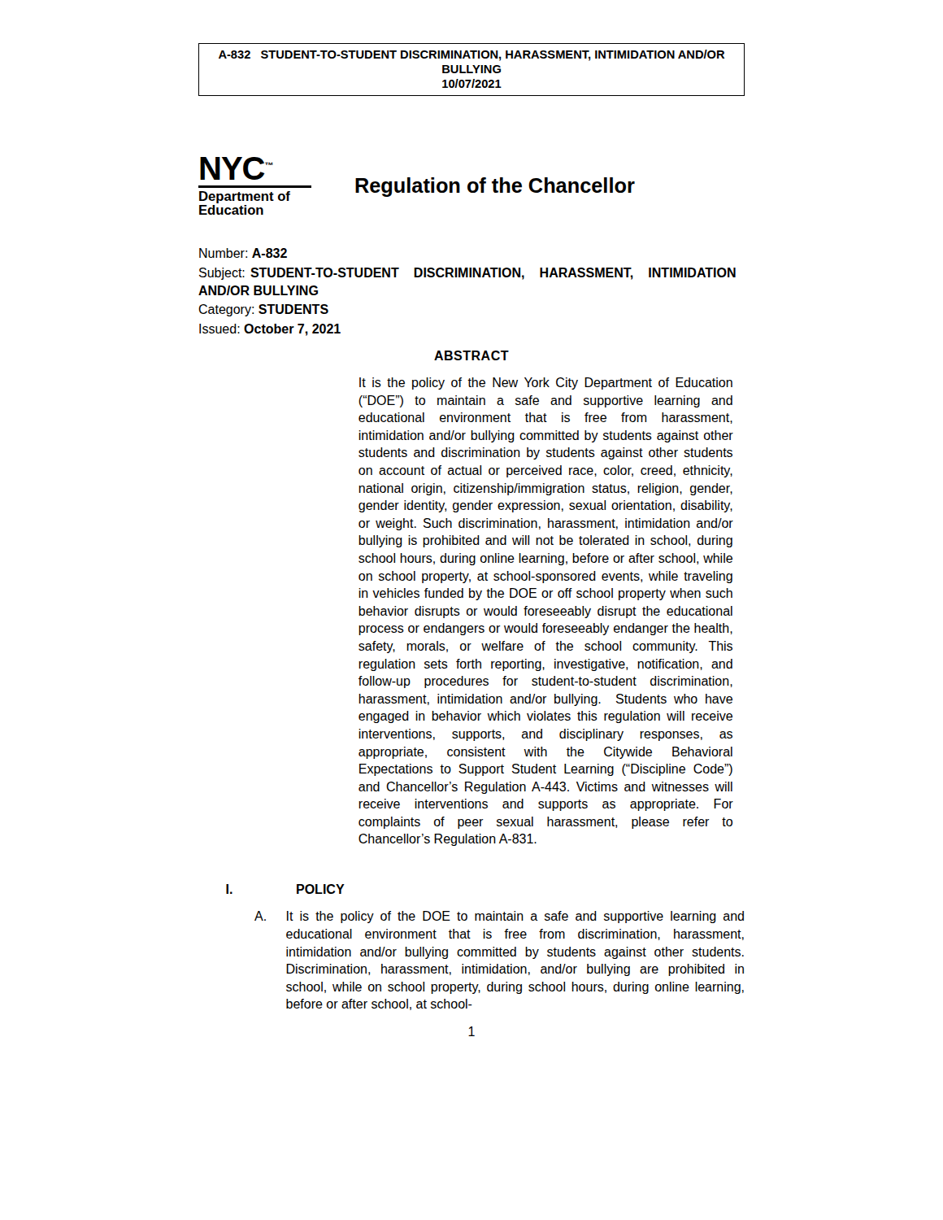A-832 STUDENT-TO-STUDENT DISCRIMINATION, HARASSMENT, INTIMIDATION AND/OR BULLYING
10/07/2021
NYC™
Department of
Education
Regulation of the Chancellor
Number: A-832
Subject: STUDENT-TO-STUDENT DISCRIMINATION, HARASSMENT, INTIMIDATION AND/OR BULLYING
Category: STUDENTS
Issued: October 7, 2021
ABSTRACT
It is the policy of the New York City Department of Education (“DOE”) to maintain a safe and supportive learning and educational environment that is free from harassment, intimidation and/or bullying committed by students against other students and discrimination by students against other students on account of actual or perceived race, color, creed, ethnicity, national origin, citizenship/immigration status, religion, gender, gender identity, gender expression, sexual orientation, disability, or weight. Such discrimination, harassment, intimidation and/or bullying is prohibited and will not be tolerated in school, during school hours, during online learning, before or after school, while on school property, at school-sponsored events, while traveling in vehicles funded by the DOE or off school property when such behavior disrupts or would foreseeably disrupt the educational process or endangers or would foreseeably endanger the health, safety, morals, or welfare of the school community. This regulation sets forth reporting, investigative, notification, and follow-up procedures for student-to-student discrimination, harassment, intimidation and/or bullying. Students who have engaged in behavior which violates this regulation will receive interventions, supports, and disciplinary responses, as appropriate, consistent with the Citywide Behavioral Expectations to Support Student Learning (“Discipline Code”) and Chancellor’s Regulation A-443. Victims and witnesses will receive interventions and supports as appropriate. For complaints of peer sexual harassment, please refer to Chancellor’s Regulation A-831.
I. POLICY
A. It is the policy of the DOE to maintain a safe and supportive learning and educational environment that is free from discrimination, harassment, intimidation and/or bullying committed by students against other students. Discrimination, harassment, intimidation, and/or bullying are prohibited in school, while on school property, during school hours, during online learning, before or after school, at school-
1